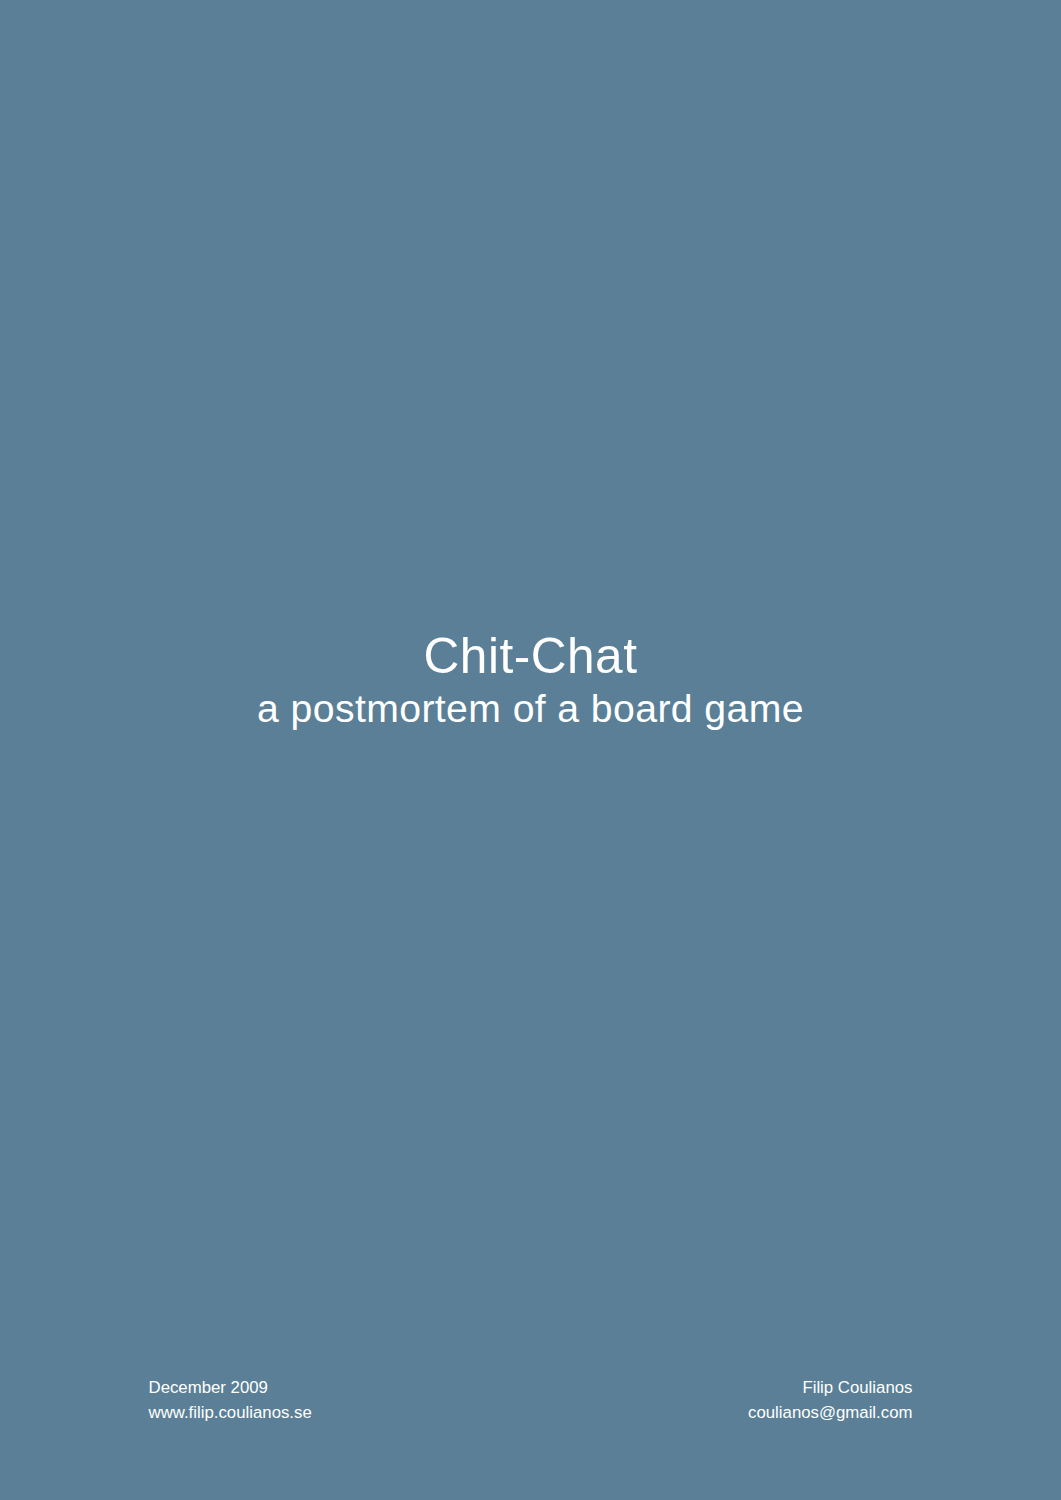Chit-Chat
a postmortem of a board game
December 2009
www.filip.coulianos.se
Filip Coulianos
coulianos@gmail.com